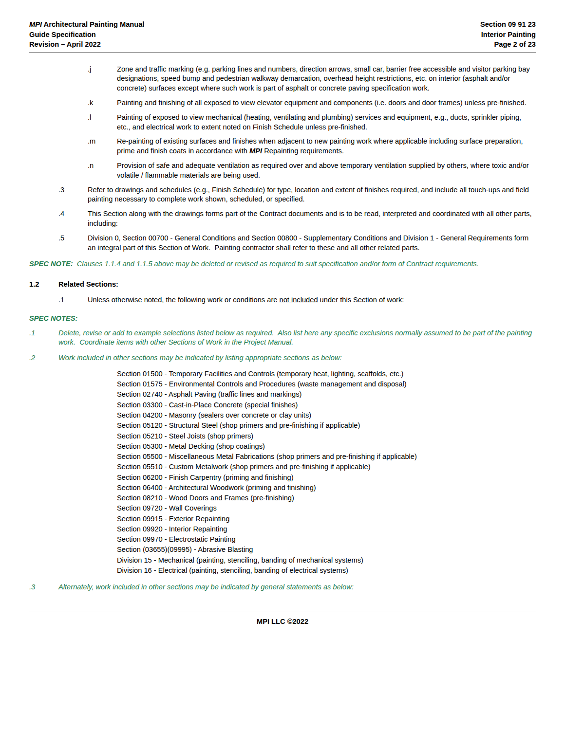MPI Architectural Painting Manual
Guide Specification
Revision – April 2022
Section 09 91 23
Interior Painting
Page 2 of 23
.j
Zone and traffic marking (e.g. parking lines and numbers, direction arrows, small car, barrier free accessible and visitor parking bay designations, speed bump and pedestrian walkway demarcation, overhead height restrictions, etc. on interior (asphalt and/or concrete) surfaces except where such work is part of asphalt or concrete paving specification work.
.k
Painting and finishing of all exposed to view elevator equipment and components (i.e. doors and door frames) unless pre-finished.
.l
Painting of exposed to view mechanical (heating, ventilating and plumbing) services and equipment, e.g., ducts, sprinkler piping, etc., and electrical work to extent noted on Finish Schedule unless pre-finished.
.m
Re-painting of existing surfaces and finishes when adjacent to new painting work where applicable including surface preparation, prime and finish coats in accordance with MPI Repainting requirements.
.n
Provision of safe and adequate ventilation as required over and above temporary ventilation supplied by others, where toxic and/or volatile / flammable materials are being used.
.3
Refer to drawings and schedules (e.g., Finish Schedule) for type, location and extent of finishes required, and include all touch-ups and field painting necessary to complete work shown, scheduled, or specified.
.4
This Section along with the drawings forms part of the Contract documents and is to be read, interpreted and coordinated with all other parts, including:
.5
Division 0, Section 00700 - General Conditions and Section 00800 - Supplementary Conditions and Division 1 - General Requirements form an integral part of this Section of Work. Painting contractor shall refer to these and all other related parts.
SPEC NOTE: Clauses 1.1.4 and 1.1.5 above may be deleted or revised as required to suit specification and/or form of Contract requirements.
1.2 Related Sections:
.1
Unless otherwise noted, the following work or conditions are not included under this Section of work:
SPEC NOTES:
.1
Delete, revise or add to example selections listed below as required. Also list here any specific exclusions normally assumed to be part of the painting work. Coordinate items with other Sections of Work in the Project Manual.
.2
Work included in other sections may be indicated by listing appropriate sections as below:
Section 01500 - Temporary Facilities and Controls (temporary heat, lighting, scaffolds, etc.)
Section 01575 - Environmental Controls and Procedures (waste management and disposal)
Section 02740 - Asphalt Paving (traffic lines and markings)
Section 03300 - Cast-in-Place Concrete (special finishes)
Section 04200 - Masonry (sealers over concrete or clay units)
Section 05120 - Structural Steel (shop primers and pre-finishing if applicable)
Section 05210 - Steel Joists (shop primers)
Section 05300 - Metal Decking (shop coatings)
Section 05500 - Miscellaneous Metal Fabrications (shop primers and pre-finishing if applicable)
Section 05510 - Custom Metalwork (shop primers and pre-finishing if applicable)
Section 06200 - Finish Carpentry (priming and finishing)
Section 06400 - Architectural Woodwork (priming and finishing)
Section 08210 - Wood Doors and Frames (pre-finishing)
Section 09720 - Wall Coverings
Section 09915 - Exterior Repainting
Section 09920 - Interior Repainting
Section 09970 - Electrostatic Painting
Section (03655)(09995) - Abrasive Blasting
Division 15 - Mechanical (painting, stenciling, banding of mechanical systems)
Division 16 - Electrical (painting, stenciling, banding of electrical systems)
.3
Alternately, work included in other sections may be indicated by general statements as below:
MPI LLC ©2022